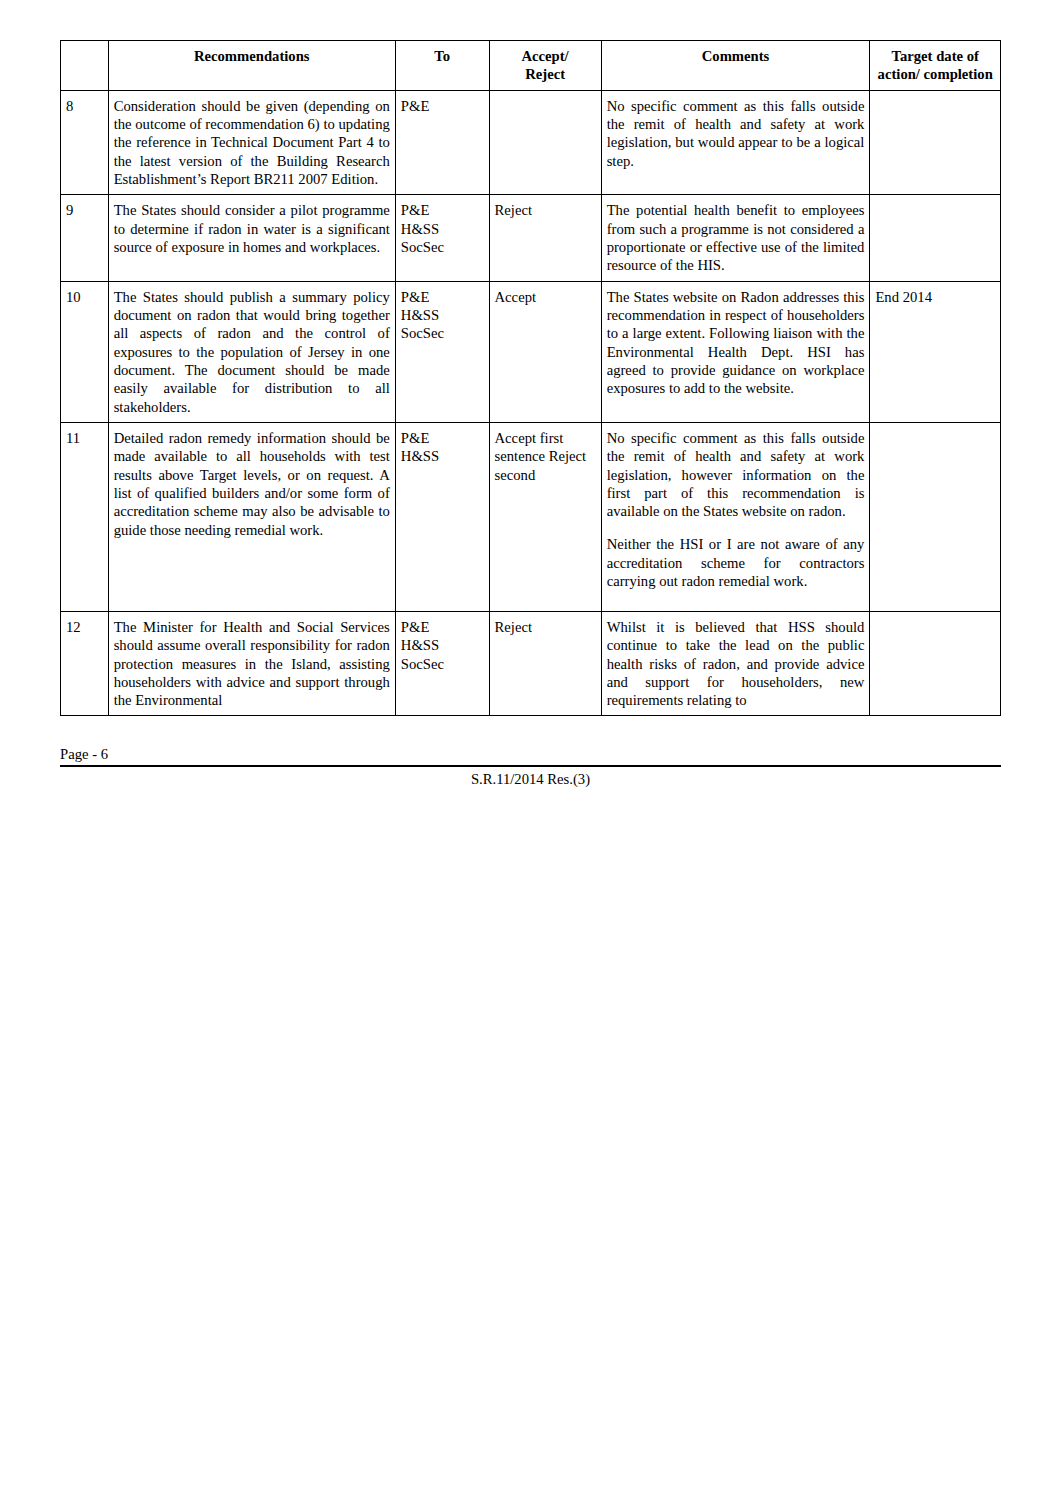| | Recommendations | To | Accept/ Reject | Comments | Target date of action/ completion |
| --- | --- | --- | --- | --- | --- |
| 8 | Consideration should be given (depending on the outcome of recommendation 6) to updating the reference in Technical Document Part 4 to the latest version of the Building Research Establishment’s Report BR211 2007 Edition. | P&E | | No specific comment as this falls outside the remit of health and safety at work legislation, but would appear to be a logical step. | |
| 9 | The States should consider a pilot programme to determine if radon in water is a significant source of exposure in homes and workplaces. | P&E H&SS SocSec | Reject | The potential health benefit to employees from such a programme is not considered a proportionate or effective use of the limited resource of the HIS. | |
| 10 | The States should publish a summary policy document on radon that would bring together all aspects of radon and the control of exposures to the population of Jersey in one document. The document should be made easily available for distribution to all stakeholders. | P&E H&SS SocSec | Accept | The States website on Radon addresses this recommendation in respect of householders to a large extent. Following liaison with the Environmental Health Dept. HSI has agreed to provide guidance on workplace exposures to add to the website. | End 2014 |
| 11 | Detailed radon remedy information should be made available to all households with test results above Target levels, or on request. A list of qualified builders and/or some form of accreditation scheme may also be advisable to guide those needing remedial work. | P&E H&SS | Accept first sentence Reject second | No specific comment as this falls outside the remit of health and safety at work legislation, however information on the first part of this recommendation is available on the States website on radon. Neither the HSI or I are not aware of any accreditation scheme for contractors carrying out radon remedial work. | |
| 12 | The Minister for Health and Social Services should assume overall responsibility for radon protection measures in the Island, assisting householders with advice and support through the Environmental | P&E H&SS SocSec | Reject | Whilst it is believed that HSS should continue to take the lead on the public health risks of radon, and provide advice and support for householders, new requirements relating to | |
Page - 6
S.R.11/2014 Res.(3)